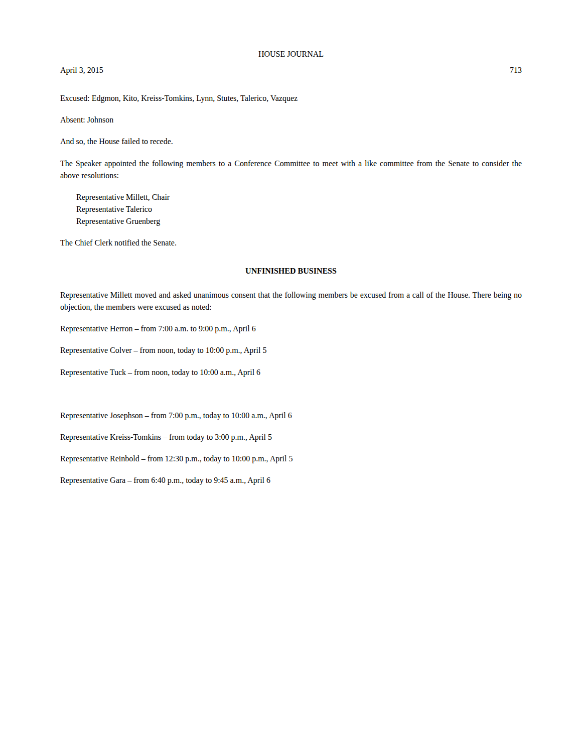HOUSE JOURNAL
April 3, 2015 713
Excused: Edgmon, Kito, Kreiss-Tomkins, Lynn, Stutes, Talerico, Vazquez
Absent: Johnson
And so, the House failed to recede.
The Speaker appointed the following members to a Conference Committee to meet with a like committee from the Senate to consider the above resolutions:
Representative Millett, Chair
Representative Talerico
Representative Gruenberg
The Chief Clerk notified the Senate.
UNFINISHED BUSINESS
Representative Millett moved and asked unanimous consent that the following members be excused from a call of the House. There being no objection, the members were excused as noted:
Representative Herron – from 7:00 a.m. to 9:00 p.m., April 6
Representative Colver – from noon, today to 10:00 p.m., April 5
Representative Tuck – from noon, today to 10:00 a.m., April 6
Representative Josephson – from 7:00 p.m., today to 10:00 a.m., April 6
Representative Kreiss-Tomkins – from today to 3:00 p.m., April 5
Representative Reinbold – from 12:30 p.m., today to 10:00 p.m., April 5
Representative Gara – from 6:40 p.m., today to 9:45 a.m., April 6